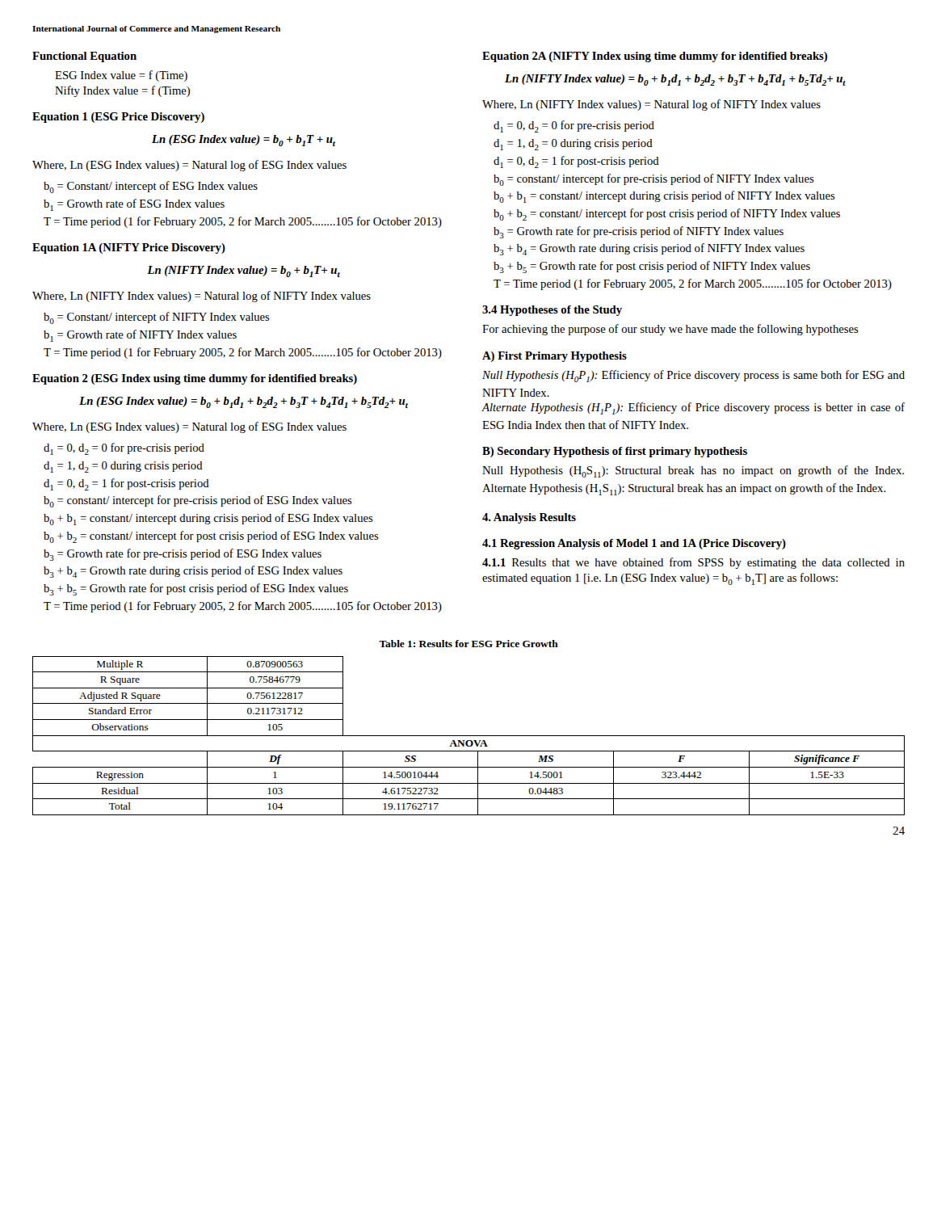International Journal of Commerce and Management Research
Functional Equation
ESG Index value = f (Time)
Nifty Index value = f (Time)
Equation 1 (ESG Price Discovery)
Ln (ESG Index value) = b0 + b1 T + ut
Where, Ln (ESG Index values) = Natural log of ESG Index values
b0 = Constant/ intercept of ESG Index values
b1 = Growth rate of ESG Index values
T = Time period (1 for February 2005, 2 for March 2005........105 for October 2013)
Equation 1A (NIFTY Price Discovery)
Ln (NIFTY Index value) = b0 + b1 T+ ut
Where, Ln (NIFTY Index values) = Natural log of NIFTY Index values
b0 = Constant/ intercept of NIFTY Index values
b1 = Growth rate of NIFTY Index values
T = Time period (1 for February 2005, 2 for March 2005........105 for October 2013)
Equation 2 (ESG Index using time dummy for identified breaks)
Ln (ESG Index value) = b0 + b1d1 + b2d2 + b3 T + b4 Td1 + b5 Td2+ ut
Where, Ln (ESG Index values) = Natural log of ESG Index values
d1 = 0, d2 = 0 for pre-crisis period
d1 = 1, d2 = 0 during crisis period
d1 = 0, d2 = 1 for post-crisis period
b0 = constant/ intercept for pre-crisis period of ESG Index values
b0 + b1 = constant/ intercept during crisis period of ESG Index values
b0 + b2 = constant/ intercept for post crisis period of ESG Index values
b3 = Growth rate for pre-crisis period of ESG Index values
b3 + b4 = Growth rate during crisis period of ESG Index values
b3 + b5 = Growth rate for post crisis period of ESG Index values
T = Time period (1 for February 2005, 2 for March 2005........105 for October 2013)
Equation 2A (NIFTY Index using time dummy for identified breaks)
Ln (NIFTY Index value) = b0 + b1d1 + b2d2 + b3 T + b4 Td1 + b5 Td2+ ut
Where, Ln (NIFTY Index values) = Natural log of NIFTY Index values
d1 = 0, d2 = 0 for pre-crisis period
d1 = 1, d2 = 0 during crisis period
d1 = 0, d2 = 1 for post-crisis period
b0 = constant/ intercept for pre-crisis period of NIFTY Index values
b0 + b1 = constant/ intercept during crisis period of NIFTY Index values
b0 + b2 = constant/ intercept for post crisis period of NIFTY Index values
b3 = Growth rate for pre-crisis period of NIFTY Index values
b3 + b4 = Growth rate during crisis period of NIFTY Index values
b3 + b5 = Growth rate for post crisis period of NIFTY Index values
T = Time period (1 for February 2005, 2 for March 2005........105 for October 2013)
3.4 Hypotheses of the Study
For achieving the purpose of our study we have made the following hypotheses
A) First Primary Hypothesis
Null Hypothesis (H0 P1): Efficiency of Price discovery process is same both for ESG and NIFTY Index.
Alternate Hypothesis (H1 P1): Efficiency of Price discovery process is better in case of ESG India Index then that of NIFTY Index.
B) Secondary Hypothesis of first primary hypothesis
Null Hypothesis (H0 S11): Structural break has no impact on growth of the Index. Alternate Hypothesis (H1 S11): Structural break has an impact on growth of the Index.
4. Analysis Results
4.1 Regression Analysis of Model 1 and 1A (Price Discovery)
4.1.1 Results that we have obtained from SPSS by estimating the data collected in estimated equation 1 [i.e. Ln (ESG Index value) = b0 + b1 T] are as follows:
Table 1: Results for ESG Price Growth
| Multiple R | 0.870900563 | | | | |
| R Square | 0.75846779 | | | | |
| Adjusted R Square | 0.756122817 | | | | |
| Standard Error | 0.211731712 | | | | |
| Observations | 105 | | | | |
| ANOVA |
| | Df | SS | MS | F | Significance F |
| Regression | 1 | 14.50010444 | 14.5001 | 323.4442 | 1.5E-33 |
| Residual | 103 | 4.617522732 | 0.04483 | | |
| Total | 104 | 19.11762717 | | | |
24